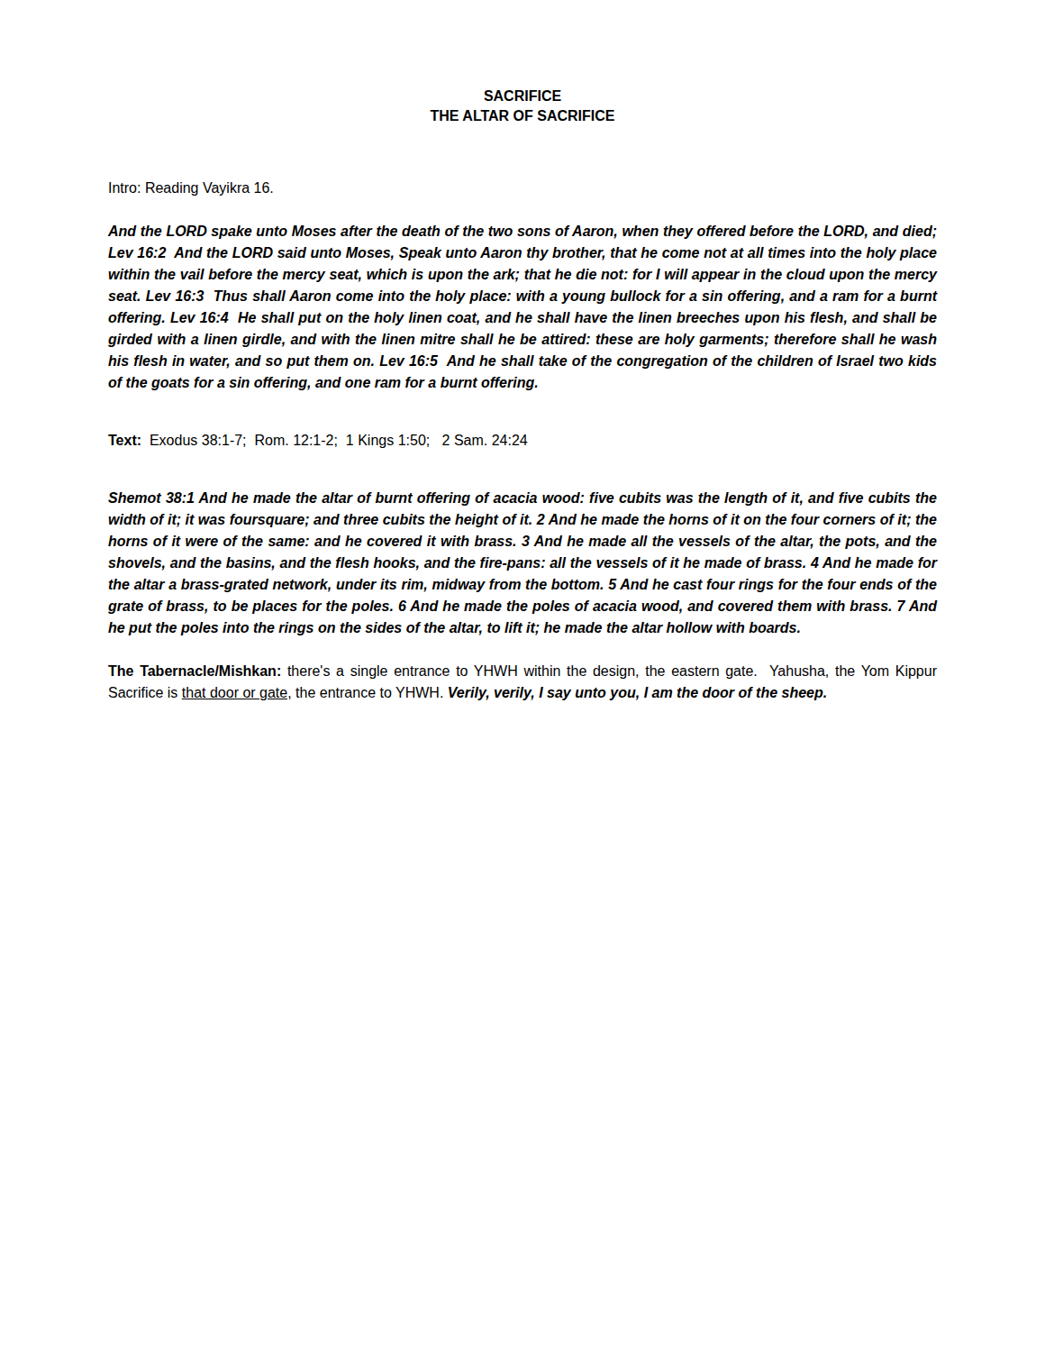SACRIFICE THE ALTAR OF SACRIFICE
Intro: Reading Vayikra 16.
And the LORD spake unto Moses after the death of the two sons of Aaron, when they offered before the LORD, and died; Lev 16:2 And the LORD said unto Moses, Speak unto Aaron thy brother, that he come not at all times into the holy place within the vail before the mercy seat, which is upon the ark; that he die not: for I will appear in the cloud upon the mercy seat. Lev 16:3 Thus shall Aaron come into the holy place: with a young bullock for a sin offering, and a ram for a burnt offering. Lev 16:4 He shall put on the holy linen coat, and he shall have the linen breeches upon his flesh, and shall be girded with a linen girdle, and with the linen mitre shall he be attired: these are holy garments; therefore shall he wash his flesh in water, and so put them on. Lev 16:5 And he shall take of the congregation of the children of Israel two kids of the goats for a sin offering, and one ram for a burnt offering.
Text: Exodus 38:1-7; Rom. 12:1-2; 1 Kings 1:50; 2 Sam. 24:24
Shemot 38:1 And he made the altar of burnt offering of acacia wood: five cubits was the length of it, and five cubits the width of it; it was foursquare; and three cubits the height of it. 2 And he made the horns of it on the four corners of it; the horns of it were of the same: and he covered it with brass. 3 And he made all the vessels of the altar, the pots, and the shovels, and the basins, and the flesh hooks, and the fire-pans: all the vessels of it he made of brass. 4 And he made for the altar a brass-grated network, under its rim, midway from the bottom. 5 And he cast four rings for the four ends of the grate of brass, to be places for the poles. 6 And he made the poles of acacia wood, and covered them with brass. 7 And he put the poles into the rings on the sides of the altar, to lift it; he made the altar hollow with boards.
The Tabernacle/Mishkan: there's a single entrance to YHWH within the design, the eastern gate. Yahusha, the Yom Kippur Sacrifice is that door or gate, the entrance to YHWH. Verily, verily, I say unto you, I am the door of the sheep.